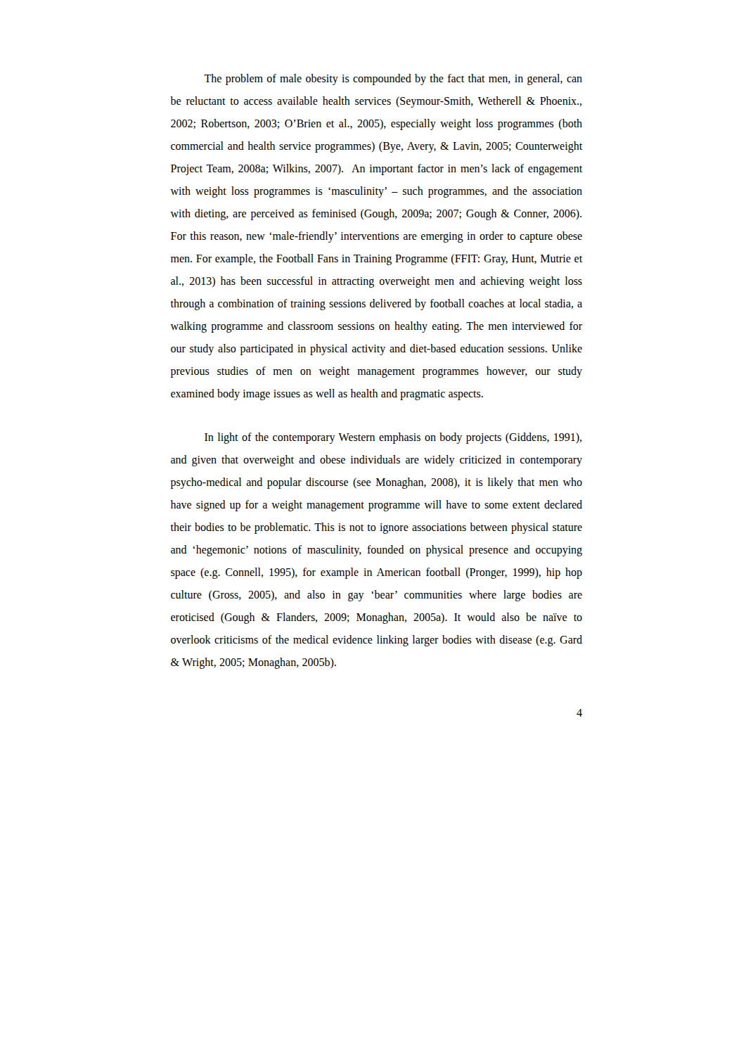The problem of male obesity is compounded by the fact that men, in general, can be reluctant to access available health services (Seymour-Smith, Wetherell & Phoenix., 2002; Robertson, 2003; O’Brien et al., 2005), especially weight loss programmes (both commercial and health service programmes) (Bye, Avery, & Lavin, 2005; Counterweight Project Team, 2008a; Wilkins, 2007). An important factor in men’s lack of engagement with weight loss programmes is ‘masculinity’ – such programmes, and the association with dieting, are perceived as feminised (Gough, 2009a; 2007; Gough & Conner, 2006). For this reason, new ‘male-friendly’ interventions are emerging in order to capture obese men. For example, the Football Fans in Training Programme (FFIT: Gray, Hunt, Mutrie et al., 2013) has been successful in attracting overweight men and achieving weight loss through a combination of training sessions delivered by football coaches at local stadia, a walking programme and classroom sessions on healthy eating. The men interviewed for our study also participated in physical activity and diet-based education sessions. Unlike previous studies of men on weight management programmes however, our study examined body image issues as well as health and pragmatic aspects.
In light of the contemporary Western emphasis on body projects (Giddens, 1991), and given that overweight and obese individuals are widely criticized in contemporary psycho-medical and popular discourse (see Monaghan, 2008), it is likely that men who have signed up for a weight management programme will have to some extent declared their bodies to be problematic. This is not to ignore associations between physical stature and ‘hegemonic’ notions of masculinity, founded on physical presence and occupying space (e.g. Connell, 1995), for example in American football (Pronger, 1999), hip hop culture (Gross, 2005), and also in gay ‘bear’ communities where large bodies are eroticised (Gough & Flanders, 2009; Monaghan, 2005a). It would also be naïve to overlook criticisms of the medical evidence linking larger bodies with disease (e.g. Gard & Wright, 2005; Monaghan, 2005b).
4